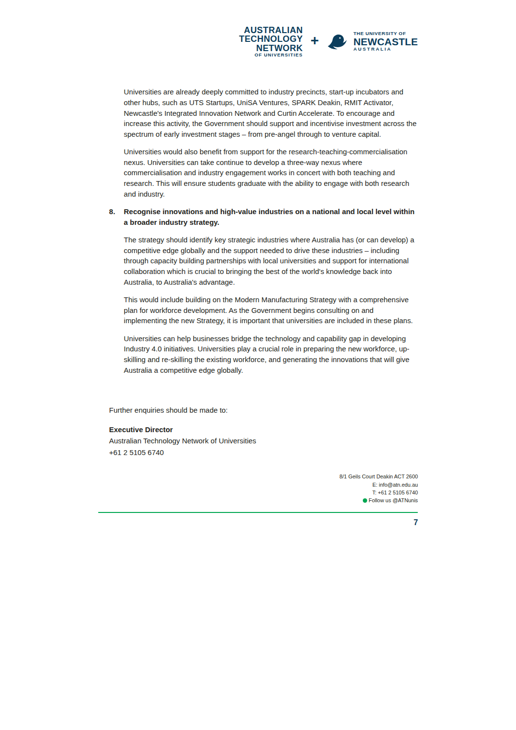AUSTRALIAN
TECHNOLOGY
NETWORK
OF UNIVERSITIES
+
THE UNIVERSITY OF
NEWCASTLE
AUSTRALIA
Universities are already deeply committed to industry precincts, start-up incubators and other hubs, such as UTS Startups, UniSA Ventures, SPARK Deakin, RMIT Activator, Newcastle's Integrated Innovation Network and Curtin Accelerate. To encourage and increase this activity, the Government should support and incentivise investment across the spectrum of early investment stages – from pre-angel through to venture capital.
Universities would also benefit from support for the research-teaching-commercialisation nexus. Universities can take continue to develop a three-way nexus where commercialisation and industry engagement works in concert with both teaching and research. This will ensure students graduate with the ability to engage with both research and industry.
8.
Recognise innovations and high-value industries on a national and local level within a broader industry strategy.
The strategy should identify key strategic industries where Australia has (or can develop) a competitive edge globally and the support needed to drive these industries – including through capacity building partnerships with local universities and support for international collaboration which is crucial to bringing the best of the world's knowledge back into Australia, to Australia's advantage.
This would include building on the Modern Manufacturing Strategy with a comprehensive plan for workforce development. As the Government begins consulting on and implementing the new Strategy, it is important that universities are included in these plans.
Universities can help businesses bridge the technology and capability gap in developing Industry 4.0 initiatives. Universities play a crucial role in preparing the new workforce, up-skilling and re-skilling the existing workforce, and generating the innovations that will give Australia a competitive edge globally.
Further enquiries should be made to:
Executive Director
Australian Technology Network of Universities
+61 2 5105 6740
8/1 Geils Court Deakin ACT 2600
E: info@atn.edu.au
T: +61 2 5105 6740
Follow us @ATNunis
7